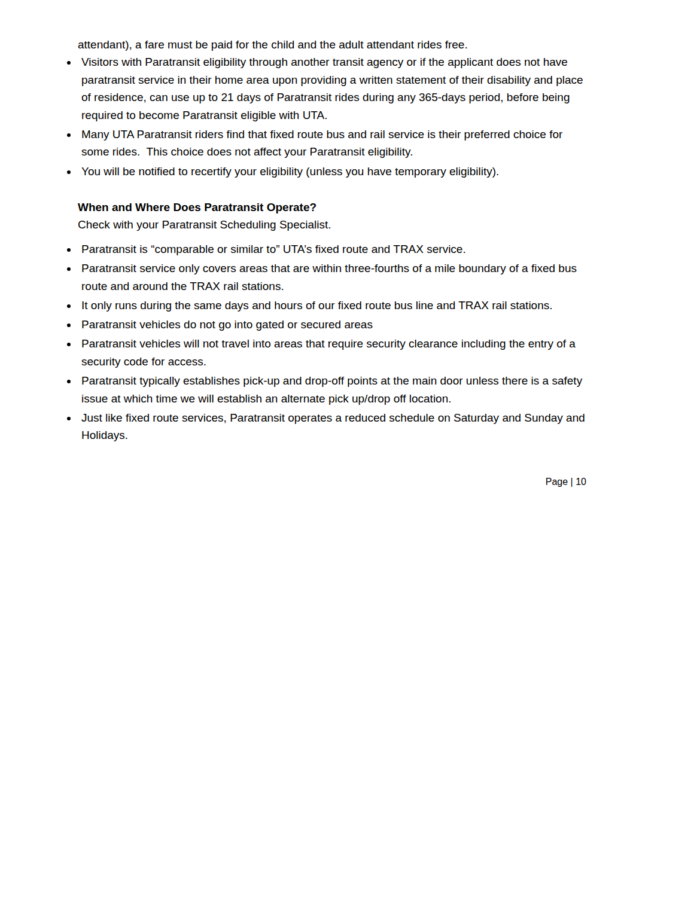attendant), a fare must be paid for the child and the adult attendant rides free.
Visitors with Paratransit eligibility through another transit agency or if the applicant does not have paratransit service in their home area upon providing a written statement of their disability and place of residence, can use up to 21 days of Paratransit rides during any 365-days period, before being required to become Paratransit eligible with UTA.
Many UTA Paratransit riders find that fixed route bus and rail service is their preferred choice for some rides. This choice does not affect your Paratransit eligibility.
You will be notified to recertify your eligibility (unless you have temporary eligibility).
When and Where Does Paratransit Operate?
Check with your Paratransit Scheduling Specialist.
Paratransit is “comparable or similar to” UTA’s fixed route and TRAX service.
Paratransit service only covers areas that are within three-fourths of a mile boundary of a fixed bus route and around the TRAX rail stations.
It only runs during the same days and hours of our fixed route bus line and TRAX rail stations.
Paratransit vehicles do not go into gated or secured areas
Paratransit vehicles will not travel into areas that require security clearance including the entry of a security code for access.
Paratransit typically establishes pick-up and drop-off points at the main door unless there is a safety issue at which time we will establish an alternate pick up/drop off location.
Just like fixed route services, Paratransit operates a reduced schedule on Saturday and Sunday and Holidays.
Page | 10